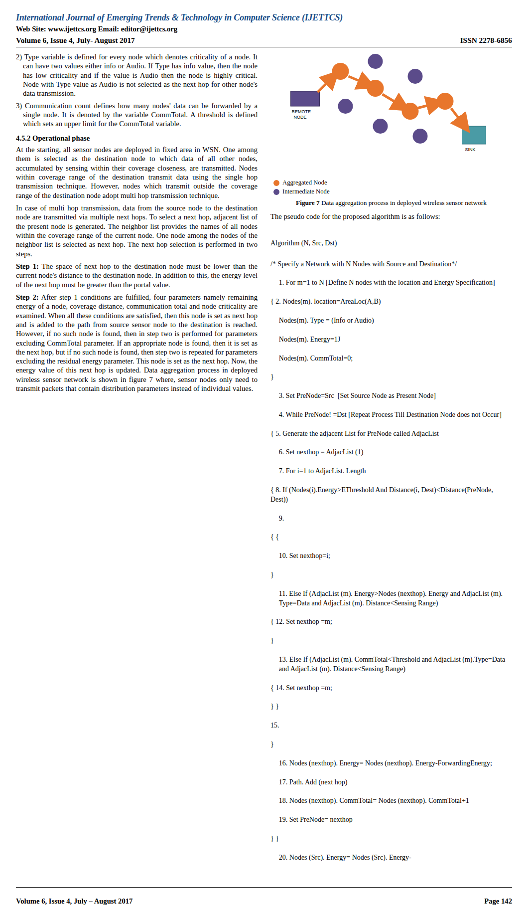International Journal of Emerging Trends & Technology in Computer Science (IJETTCS)
Web Site: www.ijettcs.org Email: editor@ijettcs.org
Volume 6, Issue 4, July- August 2017 ISSN 2278-6856
2) Type variable is defined for every node which denotes criticality of a node. It can have two values either info or Audio. If Type has info value, then the node has low criticality and if the value is Audio then the node is highly critical. Node with Type value as Audio is not selected as the next hop for other node's data transmission.
3) Communication count defines how many nodes' data can be forwarded by a single node. It is denoted by the variable CommTotal. A threshold is defined which sets an upper limit for the CommTotal variable.
4.5.2 Operational phase
At the starting, all sensor nodes are deployed in fixed area in WSN. One among them is selected as the destination node to which data of all other nodes, accumulated by sensing within their coverage closeness, are transmitted. Nodes within coverage range of the destination transmit data using the single hop transmission technique. However, nodes which transmit outside the coverage range of the destination node adopt multi hop transmission technique.
In case of multi hop transmission, data from the source node to the destination node are transmitted via multiple next hops. To select a next hop, adjacent list of the present node is generated. The neighbor list provides the names of all nodes within the coverage range of the current node. One node among the nodes of the neighbor list is selected as next hop. The next hop selection is performed in two steps.
Step 1: The space of next hop to the destination node must be lower than the current node's distance to the destination node. In addition to this, the energy level of the next hop must be greater than the portal value.
Step 2: After step 1 conditions are fulfilled, four parameters namely remaining energy of a node, coverage distance, communication total and node criticality are examined. When all these conditions are satisfied, then this node is set as next hop and is added to the path from source sensor node to the destination is reached. However, if no such node is found, then in step two is performed for parameters excluding CommTotal parameter. If an appropriate node is found, then it is set as the next hop, but if no such node is found, then step two is repeated for parameters excluding the residual energy parameter. This node is set as the next hop. Now, the energy value of this next hop is updated. Data aggregation process in deployed wireless sensor network is shown in figure 7 where, sensor nodes only need to transmit packets that contain distribution parameters instead of individual values.
REMOTE NODE SINK
Aggregated Node
Intermediate Node
Figure 7 Data aggregation process in deployed wireless sensor network
The pseudo code for the proposed algorithm is as follows:
Algorithm (N, Src, Dst) /* Specify a Network with N Nodes with Source and Destination*/ 1. For m=1 to N [Define N nodes with the location and Energy Specification] { 2. Nodes(m). location=AreaLoc(A,B) Nodes(m). Type = (Info or Audio) Nodes(m). Energy=1J Nodes(m). CommTotal=0; } 3. Set PreNode=Src [Set Source Node as Present Node] 4. While PreNode! =Dst [Repeat Process Till Destination Node does not Occur] { 5. Generate the adjacent List for PreNode called AdjacList 6. Set nexthop = AdjacList (1) 7. For i=1 to AdjacList. Length { 8. If (Nodes(i).Energy>EThreshold And Distance(i, Dest)<Distance(PreNode, Dest)) 9. { { 10. Set nexthop=i; } 11. Else If (AdjacList (m). Energy>Nodes (nexthop). Energy and AdjacList (m). Type=Data and AdjacList (m). Distance<Sensing Range) { 12. Set nexthop =m; } 13. Else If (AdjacList (m). CommTotal<Threshold and AdjacList (m).Type=Data and AdjacList (m). Distance<Sensing Range) { 14. Set nexthop =m; } } 15. } 16. Nodes (nexthop). Energy= Nodes (nexthop). Energy-ForwardingEnergy; 17. Path. Add (next hop) 18. Nodes (nexthop). CommTotal= Nodes (nexthop). CommTotal+1 19. Set PreNode= nexthop } } 20. Nodes (Src). Energy= Nodes (Src). Energy-
Volume 6, Issue 4, July – August 2017 Page 142